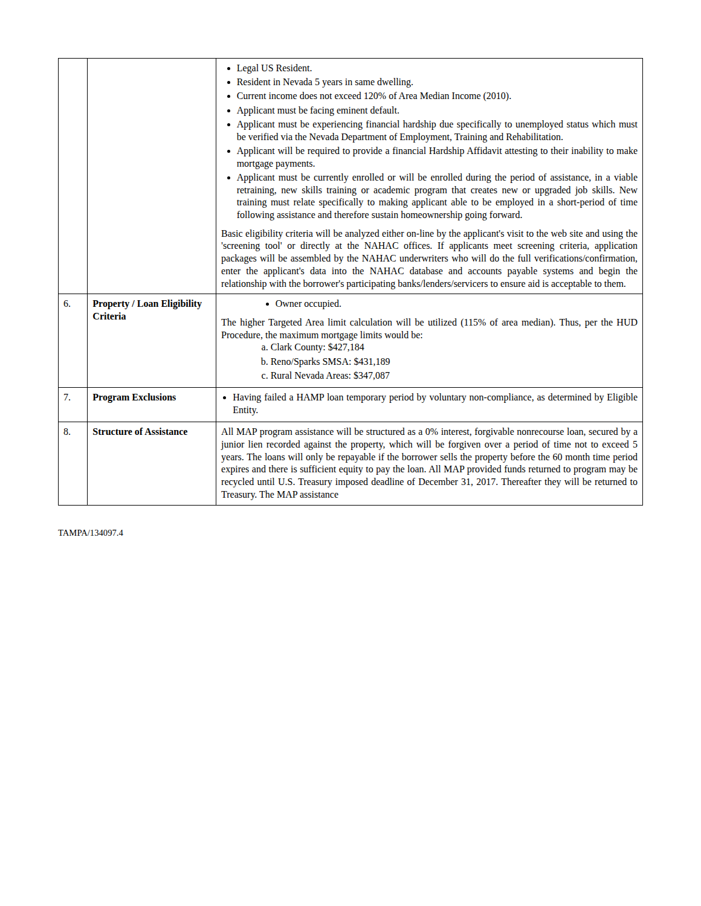| | | Legal US Resident. Resident in Nevada 5 years in same dwelling. Current income does not exceed 120% of Area Median Income (2010). Applicant must be facing eminent default. Applicant must be experiencing financial hardship due specifically to unemployed status which must be verified via the Nevada Department of Employment, Training and Rehabilitation. Applicant will be required to provide a financial Hardship Affidavit attesting to their inability to make mortgage payments. Applicant must be currently enrolled or will be enrolled during the period of assistance, in a viable retraining, new skills training or academic program that creates new or upgraded job skills. New training must relate specifically to making applicant able to be employed in a short-period of time following assistance and therefore sustain homeownership going forward. Basic eligibility criteria will be analyzed either on-line by the applicant's visit to the web site and using the 'screening tool' or directly at the NAHAC offices. If applicants meet screening criteria, application packages will be assembled by the NAHAC underwriters who will do the full verifications/confirmation, enter the applicant's data into the NAHAC database and accounts payable systems and begin the relationship with the borrower's participating banks/lenders/servicers to ensure aid is acceptable to them. |
| 6. | Property / Loan Eligibility Criteria | Owner occupied. The higher Targeted Area limit calculation will be utilized (115% of area median). Thus, per the HUD Procedure, the maximum mortgage limits would be: Clark County: $427,184 Reno/Sparks SMSA: $431,189 Rural Nevada Areas: $347,087 |
| 7. | Program Exclusions | Having failed a HAMP loan temporary period by voluntary non-compliance, as determined by Eligible Entity. |
| 8. | Structure of Assistance | All MAP program assistance will be structured as a 0% interest, forgivable nonrecourse loan, secured by a junior lien recorded against the property, which will be forgiven over a period of time not to exceed 5 years. The loans will only be repayable if the borrower sells the property before the 60 month time period expires and there is sufficient equity to pay the loan. All MAP provided funds returned to program may be recycled until U.S. Treasury imposed deadline of December 31, 2017. Thereafter they will be returned to Treasury. The MAP assistance |
TAMPA/134097.4